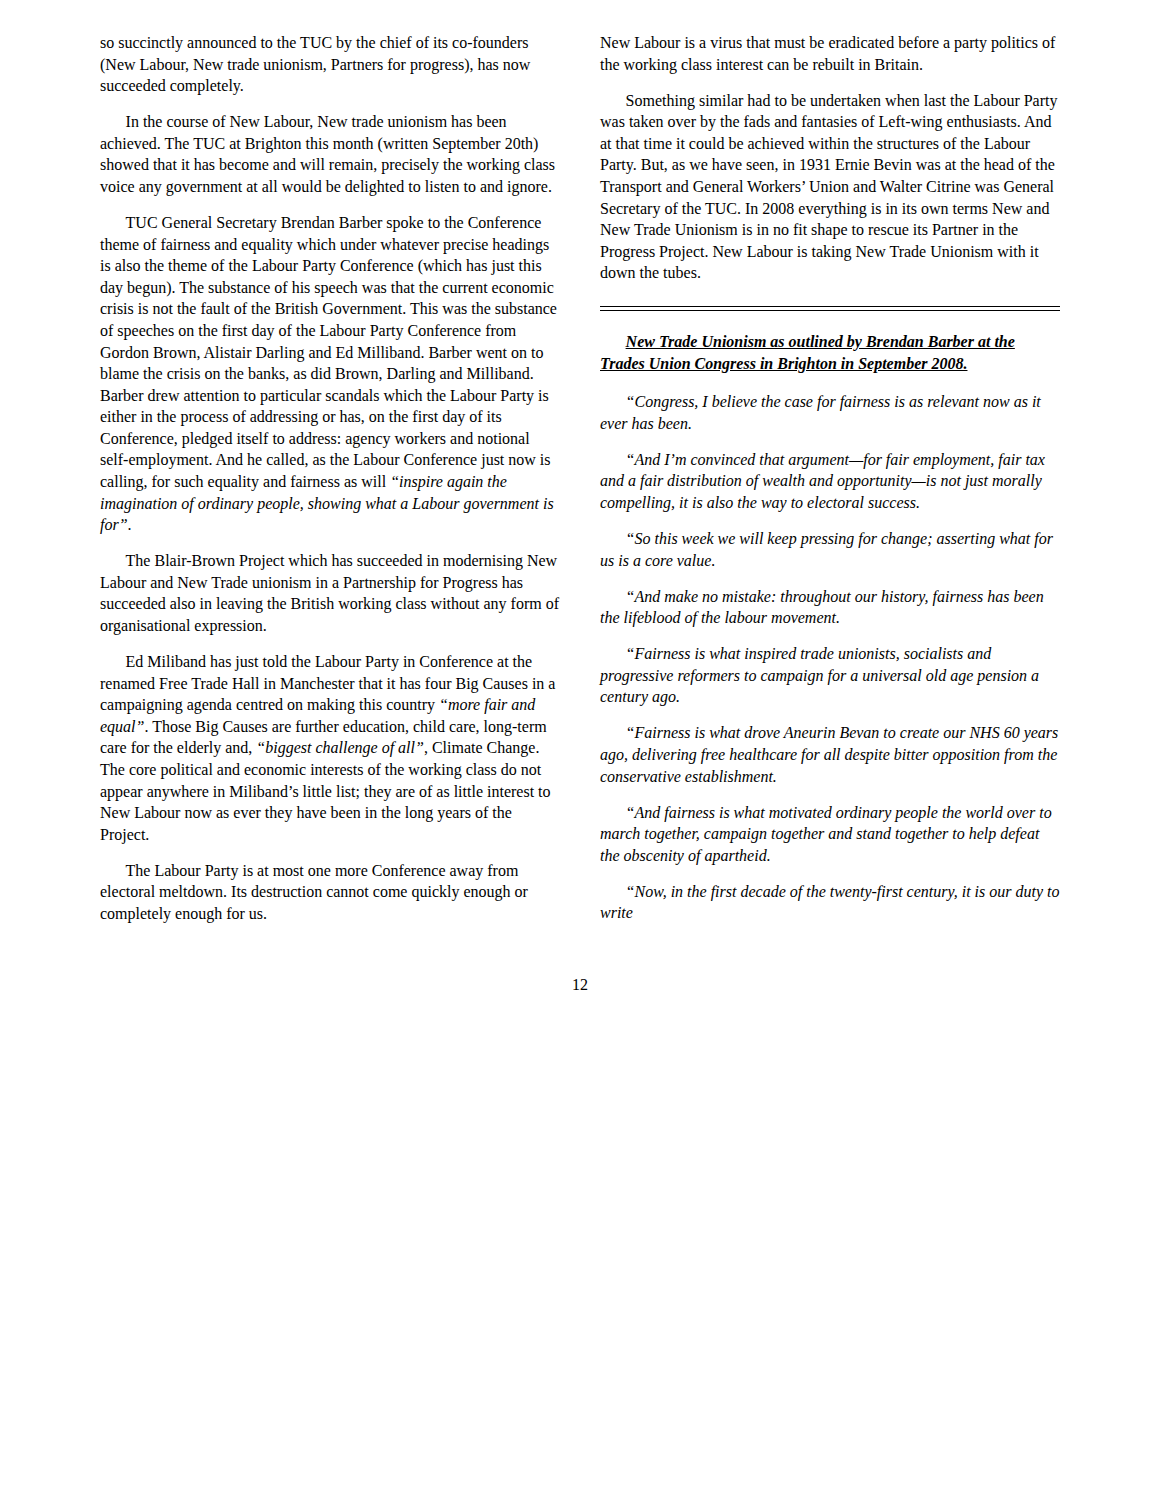so succinctly announced to the TUC by the chief of its co-founders (New Labour, New trade unionism, Partners for progress), has now succeeded completely.
In the course of New Labour, New trade unionism has been achieved. The TUC at Brighton this month (written September 20th) showed that it has become and will remain, precisely the working class voice any government at all would be delighted to listen to and ignore.
TUC General Secretary Brendan Barber spoke to the Conference theme of fairness and equality which under whatever precise headings is also the theme of the Labour Party Conference (which has just this day begun). The substance of his speech was that the current economic crisis is not the fault of the British Government. This was the substance of speeches on the first day of the Labour Party Conference from Gordon Brown, Alistair Darling and Ed Milliband. Barber went on to blame the crisis on the banks, as did Brown, Darling and Milliband. Barber drew attention to particular scandals which the Labour Party is either in the process of addressing or has, on the first day of its Conference, pledged itself to address: agency workers and notional self-employment. And he called, as the Labour Conference just now is calling, for such equality and fairness as will “inspire again the imagination of ordinary people, showing what a Labour government is for”.
The Blair-Brown Project which has succeeded in modernising New Labour and New Trade unionism in a Partnership for Progress has succeeded also in leaving the British working class without any form of organisational expression.
Ed Miliband has just told the Labour Party in Conference at the renamed Free Trade Hall in Manchester that it has four Big Causes in a campaigning agenda centred on making this country “more fair and equal”. Those Big Causes are further education, child care, long-term care for the elderly and, “biggest challenge of all”, Climate Change. The core political and economic interests of the working class do not appear anywhere in Miliband’s little list; they are of as little interest to New Labour now as ever they have been in the long years of the Project.
The Labour Party is at most one more Conference away from electoral meltdown. Its destruction cannot come quickly enough or completely enough for us.
New Labour is a virus that must be eradicated before a party politics of the working class interest can be rebuilt in Britain.
Something similar had to be undertaken when last the Labour Party was taken over by the fads and fantasies of Left-wing enthusiasts. And at that time it could be achieved within the structures of the Labour Party. But, as we have seen, in 1931 Ernie Bevin was at the head of the Transport and General Workers’ Union and Walter Citrine was General Secretary of the TUC. In 2008 everything is in its own terms New and New Trade Unionism is in no fit shape to rescue its Partner in the Progress Project. New Labour is taking New Trade Unionism with it down the tubes.
New Trade Unionism as outlined by Brendan Barber at the Trades Union Congress in Brighton in September 2008.
“Congress, I believe the case for fairness is as relevant now as it ever has been.
“And I’m convinced that argument—for fair employment, fair tax and a fair distribution of wealth and opportunity—is not just morally compelling, it is also the way to electoral success.
“So this week we will keep pressing for change; asserting what for us is a core value.
“And make no mistake: throughout our history, fairness has been the lifeblood of the labour movement.
“Fairness is what inspired trade unionists, socialists and progressive reformers to campaign for a universal old age pension a century ago.
“Fairness is what drove Aneurin Bevan to create our NHS 60 years ago, delivering free healthcare for all despite bitter opposition from the conservative establishment.
“And fairness is what motivated ordinary people the world over to march together, campaign together and stand together to help defeat the obscenity of apartheid.
“Now, in the first decade of the twenty-first century, it is our duty to write
12